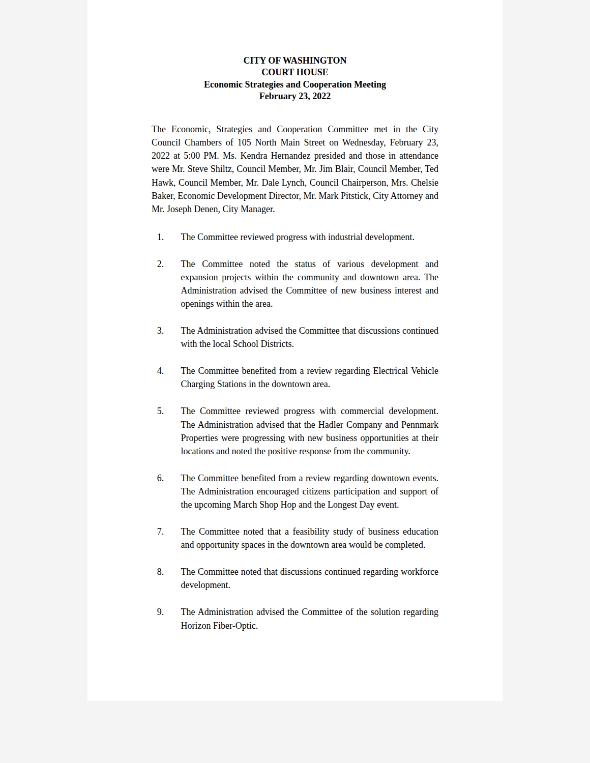CITY OF WASHINGTON
COURT HOUSE
Economic Strategies and Cooperation Meeting
February 23, 2022
The Economic, Strategies and Cooperation Committee met in the City Council Chambers of 105 North Main Street on Wednesday, February 23, 2022 at 5:00 PM. Ms. Kendra Hernandez presided and those in attendance were Mr. Steve Shiltz, Council Member, Mr. Jim Blair, Council Member, Ted Hawk, Council Member, Mr. Dale Lynch, Council Chairperson, Mrs. Chelsie Baker, Economic Development Director, Mr. Mark Pitstick, City Attorney and Mr. Joseph Denen, City Manager.
The Committee reviewed progress with industrial development.
The Committee noted the status of various development and expansion projects within the community and downtown area. The Administration advised the Committee of new business interest and openings within the area.
The Administration advised the Committee that discussions continued with the local School Districts.
The Committee benefited from a review regarding Electrical Vehicle Charging Stations in the downtown area.
The Committee reviewed progress with commercial development. The Administration advised that the Hadler Company and Pennmark Properties were progressing with new business opportunities at their locations and noted the positive response from the community.
The Committee benefited from a review regarding downtown events. The Administration encouraged citizens participation and support of the upcoming March Shop Hop and the Longest Day event.
The Committee noted that a feasibility study of business education and opportunity spaces in the downtown area would be completed.
The Committee noted that discussions continued regarding workforce development.
The Administration advised the Committee of the solution regarding Horizon Fiber-Optic.